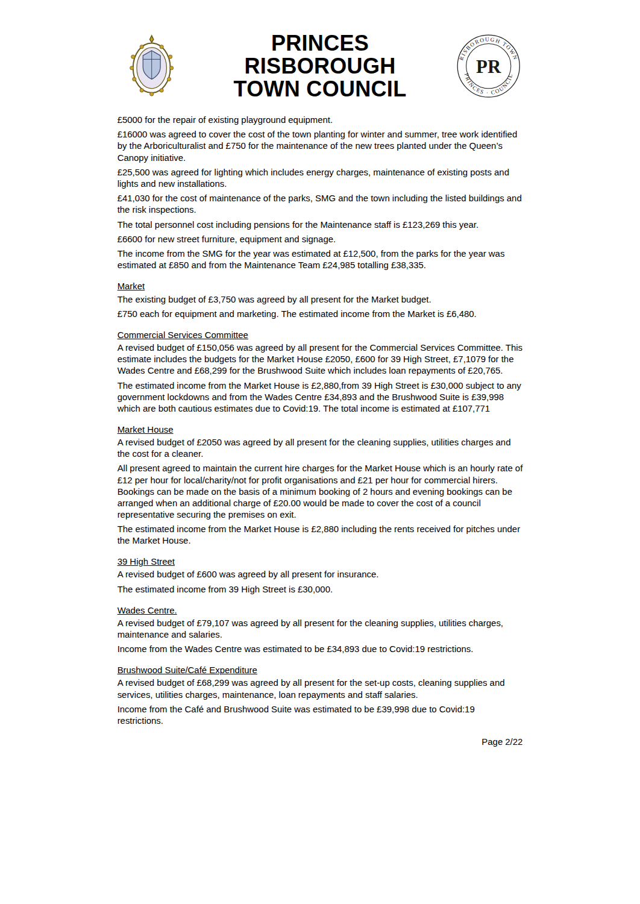PRINCES RISBOROUGH TOWN COUNCIL
RISBOROUGH TOWN PRINCES · COUNCIL PR
£5000 for the repair of existing playground equipment.
£16000 was agreed to cover the cost of the town planting for winter and summer, tree work identified by the Arboriculturalist and £750 for the maintenance of the new trees planted under the Queen’s Canopy initiative.
£25,500 was agreed for lighting which includes energy charges, maintenance of existing posts and lights and new installations.
£41,030 for the cost of maintenance of the parks, SMG and the town including the listed buildings and the risk inspections.
The total personnel cost including pensions for the Maintenance staff is £123,269 this year.
£6600 for new street furniture, equipment and signage.
The income from the SMG for the year was estimated at £12,500, from the parks for the year was estimated at £850 and from the Maintenance Team £24,985 totalling £38,335.
Market
The existing budget of £3,750 was agreed by all present for the Market budget.
£750 each for equipment and marketing. The estimated income from the Market is £6,480.
Commercial Services Committee
A revised budget of £150,056 was agreed by all present for the Commercial Services Committee. This estimate includes the budgets for the Market House £2050, £600 for 39 High Street, £7,1079 for the Wades Centre and £68,299 for the Brushwood Suite which includes loan repayments of £20,765.
The estimated income from the Market House is £2,880,from 39 High Street is £30,000 subject to any government lockdowns and from the Wades Centre £34,893 and the Brushwood Suite is £39,998 which are both cautious estimates due to Covid:19. The total income is estimated at £107,771
Market House
A revised budget of £2050 was agreed by all present for the cleaning supplies, utilities charges and the cost for a cleaner.
All present agreed to maintain the current hire charges for the Market House which is an hourly rate of £12 per hour for local/charity/not for profit organisations and £21 per hour for commercial hirers. Bookings can be made on the basis of a minimum booking of 2 hours and evening bookings can be arranged when an additional charge of £20.00 would be made to cover the cost of a council representative securing the premises on exit.
The estimated income from the Market House is £2,880 including the rents received for pitches under the Market House.
39 High Street
A revised budget of £600 was agreed by all present for insurance.
The estimated income from 39 High Street is £30,000.
Wades Centre.
A revised budget of £79,107 was agreed by all present for the cleaning supplies, utilities charges, maintenance and salaries.
Income from the Wades Centre was estimated to be £34,893 due to Covid:19 restrictions.
Brushwood Suite/Café Expenditure
A revised budget of £68,299 was agreed by all present for the set-up costs, cleaning supplies and services, utilities charges, maintenance, loan repayments and staff salaries.
Income from the Café and Brushwood Suite was estimated to be £39,998 due to Covid:19 restrictions.
Page 2/22